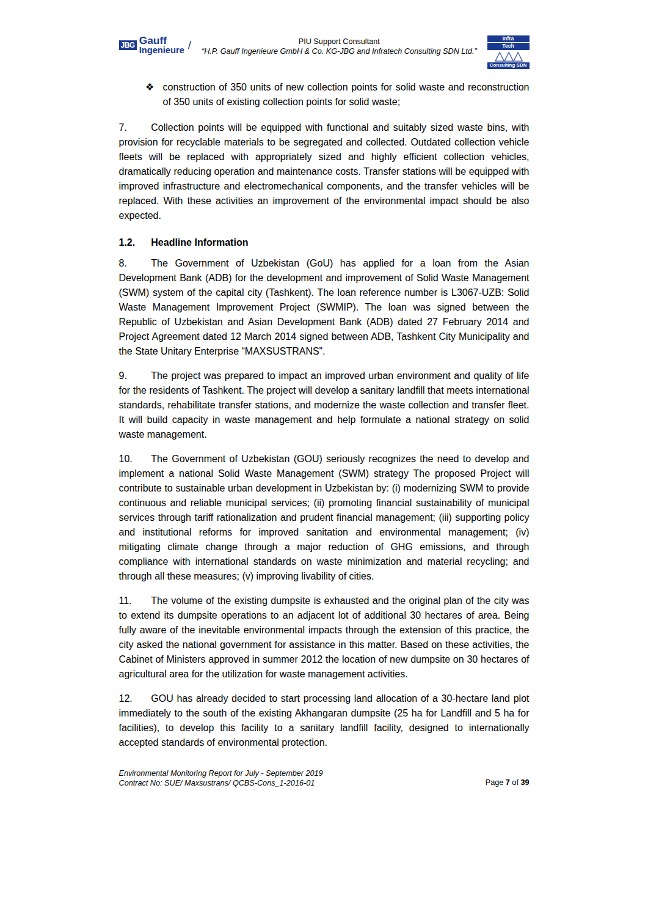JBG
GauffIngenieure
/
PIU Support Consultant
“H.P. Gauff Ingenieure GmbH & Co. KG-JBG and Infratech Consulting SDN Ltd.”
Infra Tech
△△△
Consulting SDN
construction of 350 units of new collection points for solid waste and reconstruction of 350 units of existing collection points for solid waste;
7. Collection points will be equipped with functional and suitably sized waste bins, with provision for recyclable materials to be segregated and collected. Outdated collection vehicle fleets will be replaced with appropriately sized and highly efficient collection vehicles, dramatically reducing operation and maintenance costs. Transfer stations will be equipped with improved infrastructure and electromechanical components, and the transfer vehicles will be replaced. With these activities an improvement of the environmental impact should be also expected.
1.2. Headline Information
8. The Government of Uzbekistan (GoU) has applied for a loan from the Asian Development Bank (ADB) for the development and improvement of Solid Waste Management (SWM) system of the capital city (Tashkent). The loan reference number is L3067-UZB: Solid Waste Management Improvement Project (SWMIP). The loan was signed between the Republic of Uzbekistan and Asian Development Bank (ADB) dated 27 February 2014 and Project Agreement dated 12 March 2014 signed between ADB, Tashkent City Municipality and the State Unitary Enterprise “MAXSUSTRANS”.
9. The project was prepared to impact an improved urban environment and quality of life for the residents of Tashkent. The project will develop a sanitary landfill that meets international standards, rehabilitate transfer stations, and modernize the waste collection and transfer fleet. It will build capacity in waste management and help formulate a national strategy on solid waste management.
10. The Government of Uzbekistan (GOU) seriously recognizes the need to develop and implement a national Solid Waste Management (SWM) strategy The proposed Project will contribute to sustainable urban development in Uzbekistan by: (i) modernizing SWM to provide continuous and reliable municipal services; (ii) promoting financial sustainability of municipal services through tariff rationalization and prudent financial management; (iii) supporting policy and institutional reforms for improved sanitation and environmental management; (iv) mitigating climate change through a major reduction of GHG emissions, and through compliance with international standards on waste minimization and material recycling; and through all these measures; (v) improving livability of cities.
11. The volume of the existing dumpsite is exhausted and the original plan of the city was to extend its dumpsite operations to an adjacent lot of additional 30 hectares of area. Being fully aware of the inevitable environmental impacts through the extension of this practice, the city asked the national government for assistance in this matter. Based on these activities, the Cabinet of Ministers approved in summer 2012 the location of new dumpsite on 30 hectares of agricultural area for the utilization for waste management activities.
12. GOU has already decided to start processing land allocation of a 30-hectare land plot immediately to the south of the existing Akhangaran dumpsite (25 ha for Landfill and 5 ha for facilities), to develop this facility to a sanitary landfill facility, designed to internationally accepted standards of environmental protection.
Environmental Monitoring Report for July - September 2019
Contract No: SUE/ Maxsustrans/ QCBS-Cons_1-2016-01
Page 7 of 39